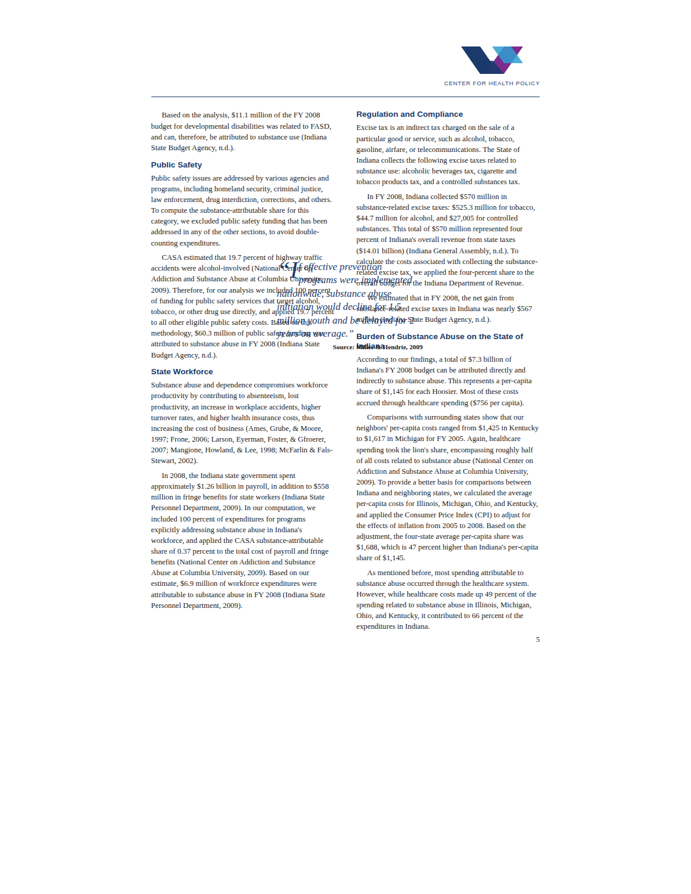Center for Health Policy
Based on the analysis, $11.1 million of the FY 2008 budget for developmental disabilities was related to FASD, and can, therefore, be attributed to substance use (Indiana State Budget Agency, n.d.).
Public Safety
Public safety issues are addressed by various agencies and programs, including homeland security, criminal justice, law enforcement, drug interdiction, corrections, and others. To compute the substance-attributable share for this category, we excluded public safety funding that has been addressed in any of the other sections, to avoid double-counting expenditures.
CASA estimated that 19.7 percent of highway traffic accidents were alcohol-involved (National Center on Addiction and Substance Abuse at Columbia University, 2009). Therefore, for our analysis we included 100 percent of funding for public safety services that target alcohol, tobacco, or other drug use directly, and applied 19.7 percent to all other eligible public safety costs. Based on this methodology, $60.3 million of public safety funding was attributed to substance abuse in FY 2008 (Indiana State Budget Agency, n.d.).
State Workforce
Substance abuse and dependence compromises workforce productivity by contributing to absenteeism, lost productivity, an increase in workplace accidents, higher turnover rates, and higher health insurance costs, thus increasing the cost of business (Ames, Grube, & Moore, 1997; Frone, 2006; Larson, Eyerman, Foster, & Gfroerer, 2007; Mangione, Howland, & Lee, 1998; McFarlin & Fals-Stewart, 2002).
In 2008, the Indiana state government spent approximately $1.26 billion in payroll, in addition to $558 million in fringe benefits for state workers (Indiana State Personnel Department, 2009). In our computation, we included 100 percent of expenditures for programs explicitly addressing substance abuse in Indiana's workforce, and applied the CASA substance-attributable share of 0.37 percent to the total cost of payroll and fringe benefits (National Center on Addiction and Substance Abuse at Columbia University, 2009). Based on our estimate, $6.9 million of workforce expenditures were attributable to substance abuse in FY 2008 (Indiana State Personnel Department, 2009).
Regulation and Compliance
Excise tax is an indirect tax charged on the sale of a particular good or service, such as alcohol, tobacco, gasoline, airfare, or telecommunications. The State of Indiana collects the following excise taxes related to substance use: alcoholic beverages tax, cigarette and tobacco products tax, and a controlled substances tax.
In FY 2008, Indiana collected $570 million in substance-related excise taxes: $525.3 million for tobacco, $44.7 million for alcohol, and $27,005 for controlled substances. This total of $570 million represented four percent of Indiana's overall revenue from state taxes ($14.01 billion) (Indiana General Assembly, n.d.). To calculate the costs associated with collecting the substance-related excise tax, we applied the four-percent share to the overall budget for the Indiana Department of Revenue.
We estimated that in FY 2008, the net gain from substance-related excise taxes in Indiana was nearly $567 million (Indiana State Budget Agency, n.d.).
Burden of Substance Abuse on the State of Indiana
According to our findings, a total of $7.3 billion of Indiana's FY 2008 budget can be attributed directly and indirectly to substance abuse. This represents a per-capita share of $1,145 for each Hoosier. Most of these costs accrued through healthcare spending ($756 per capita).
Comparisons with surrounding states show that our neighbors' per-capita costs ranged from $1,425 in Kentucky to $1,617 in Michigan for FY 2005. Again, healthcare spending took the lion's share, encompassing roughly half of all costs related to substance abuse (National Center on Addiction and Substance Abuse at Columbia University, 2009). To provide a better basis for comparisons between Indiana and neighboring states, we calculated the average per-capita costs for Illinois, Michigan, Ohio, and Kentucky, and applied the Consumer Price Index (CPI) to adjust for the effects of inflation from 2005 to 2008. Based on the adjustment, the four-state average per-capita share was $1,688, which is 47 percent higher than Indiana's per-capita share of $1,145.
As mentioned before, most spending attributable to substance abuse occurred through the healthcare system. However, while healthcare costs made up 49 percent of the spending related to substance abuse in Illinois, Michigan, Ohio, and Kentucky, it contributed to 66 percent of the expenditures in Indiana.
“If effective prevention programs were implemented nationwide, substance abuse initiation would decline for 1.5 million youth and be delayed for 2 years on average.”
Source: Miller & Hendrie, 2009
5